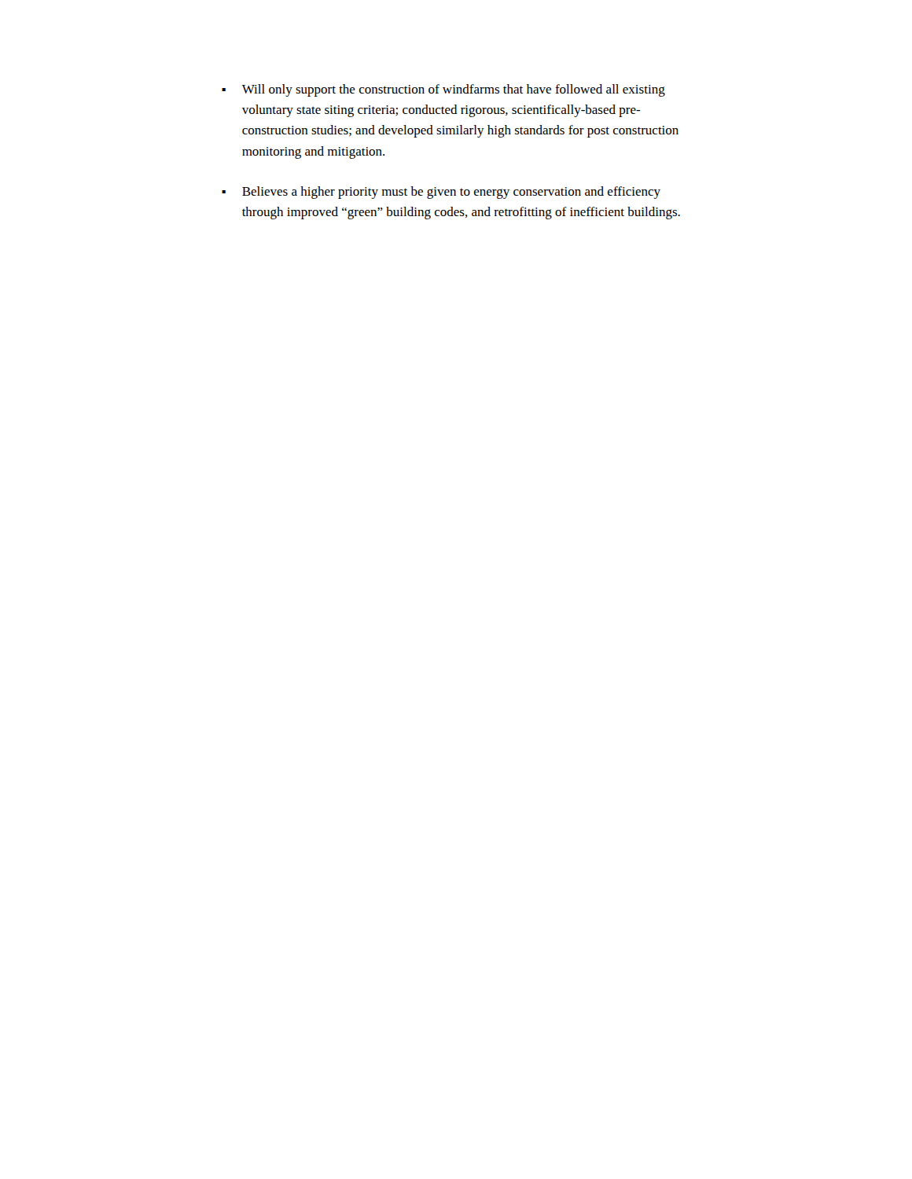Will only support the construction of windfarms that have followed all existing voluntary state siting criteria; conducted rigorous, scientifically-based pre-construction studies; and developed similarly high standards for post construction monitoring and mitigation.
Believes a higher priority must be given to energy conservation and efficiency through improved “green” building codes, and retrofitting of inefficient buildings.